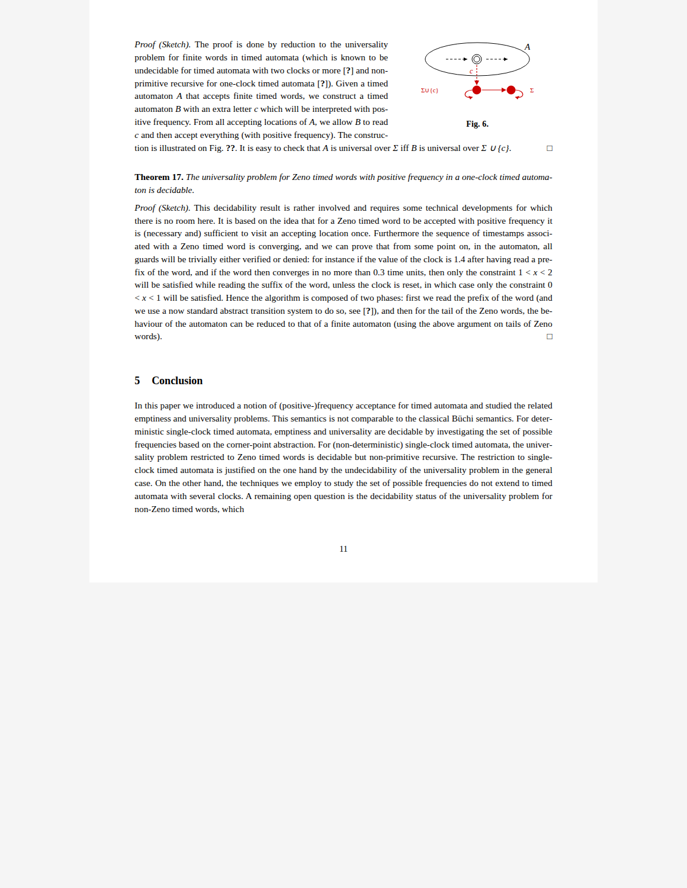A c Σ∪{c} Σ
Fig. 6.
Proof (Sketch). The proof is done by reduction to the universality problem for finite words in timed automata (which is known to be undecidable for timed automata with two clocks or more [?] and non-primitive recursive for one-clock timed automata [?]). Given a timed automaton A that accepts finite timed words, we construct a timed automaton B with an extra letter c which will be interpreted with positive frequency. From all accepting locations of A, we allow B to read c and then accept everything (with positive frequency). The construction is illustrated on Fig. ??. It is easy to check that A is universal over Σ iff B is universal over Σ ∪ {c}. □
Theorem 17. The universality problem for Zeno timed words with positive frequency in a one-clock timed automaton is decidable.
Proof (Sketch). This decidability result is rather involved and requires some technical developments for which there is no room here. It is based on the idea that for a Zeno timed word to be accepted with positive frequency it is (necessary and) sufficient to visit an accepting location once. Furthermore the sequence of timestamps associated with a Zeno timed word is converging, and we can prove that from some point on, in the automaton, all guards will be trivially either verified or denied: for instance if the value of the clock is 1.4 after having read a prefix of the word, and if the word then converges in no more than 0.3 time units, then only the constraint 1 < x < 2 will be satisfied while reading the suffix of the word, unless the clock is reset, in which case only the constraint 0 < x < 1 will be satisfied. Hence the algorithm is composed of two phases: first we read the prefix of the word (and we use a now standard abstract transition system to do so, see [?]), and then for the tail of the Zeno words, the behaviour of the automaton can be reduced to that of a finite automaton (using the above argument on tails of Zeno words). □
5 Conclusion
In this paper we introduced a notion of (positive-)frequency acceptance for timed automata and studied the related emptiness and universality problems. This semantics is not comparable to the classical Büchi semantics. For deterministic single-clock timed automata, emptiness and universality are decidable by investigating the set of possible frequencies based on the corner-point abstraction. For (non-deterministic) single-clock timed automata, the universality problem restricted to Zeno timed words is decidable but non-primitive recursive. The restriction to single-clock timed automata is justified on the one hand by the undecidability of the universality problem in the general case. On the other hand, the techniques we employ to study the set of possible frequencies do not extend to timed automata with several clocks. A remaining open question is the decidability status of the universality problem for non-Zeno timed words, which
11